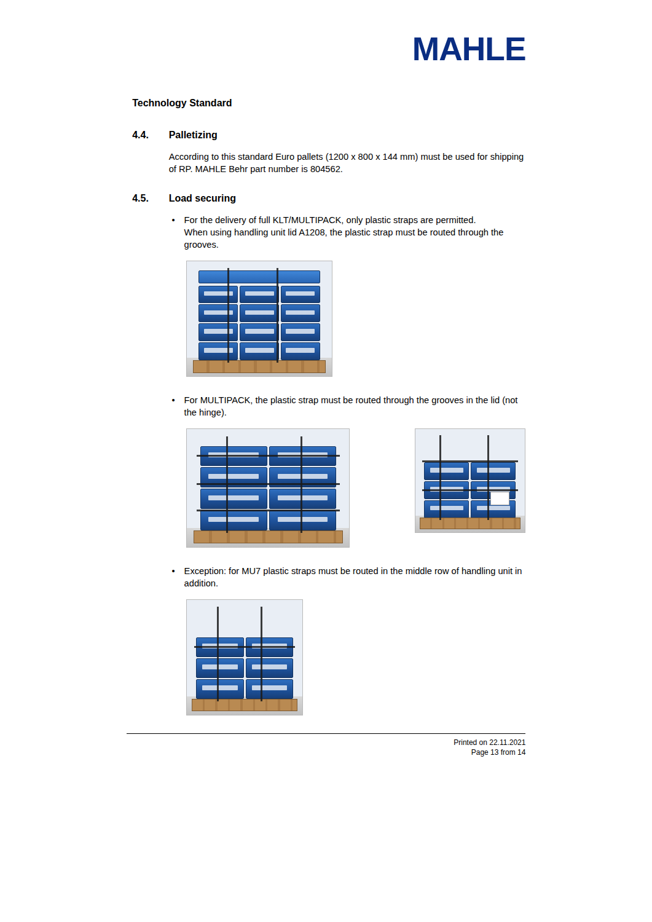MAHLE
Technology Standard
4.4. Palletizing
According to this standard Euro pallets (1200 x 800 x 144 mm) must be used for shipping of RP. MAHLE Behr part number is 804562.
4.5. Load securing
For the delivery of full KLT/MULTIPACK, only plastic straps are permitted.
When using handling unit lid A1208, the plastic strap must be routed through the grooves.
For MULTIPACK, the plastic strap must be routed through the grooves in the lid (not the hinge).
Exception: for MU7 plastic straps must be routed in the middle row of handling unit in addition.
Printed on 22.11.2021
Page 13 from 14